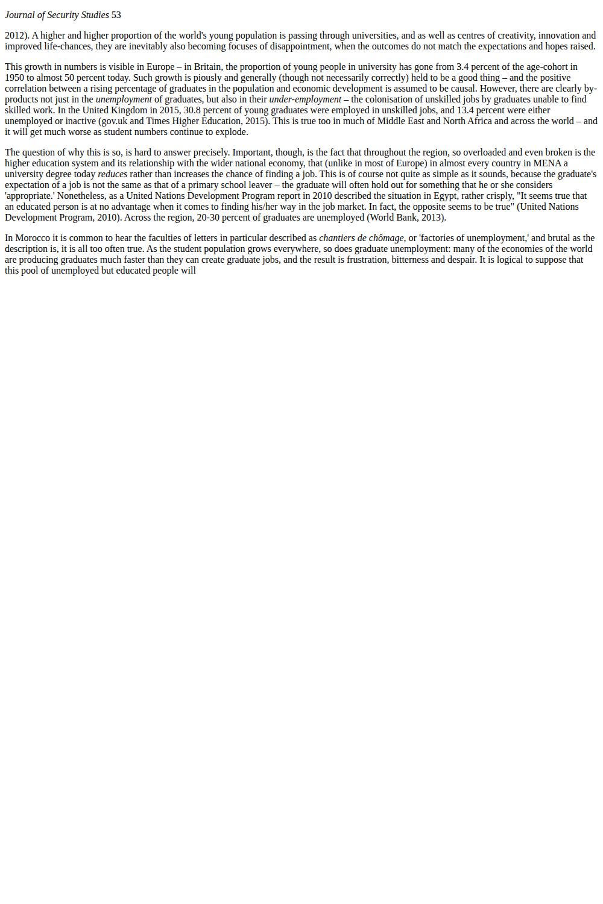Journal of Security Studies 53
2012). A higher and higher proportion of the world's young population is passing through universities, and as well as centres of creativity, innovation and improved life-chances, they are inevitably also becoming focuses of disappointment, when the outcomes do not match the expectations and hopes raised.
This growth in numbers is visible in Europe – in Britain, the proportion of young people in university has gone from 3.4 percent of the age-cohort in 1950 to almost 50 percent today. Such growth is piously and generally (though not necessarily correctly) held to be a good thing – and the positive correlation between a rising percentage of graduates in the population and economic development is assumed to be causal. However, there are clearly by-products not just in the unemployment of graduates, but also in their under-employment – the colonisation of unskilled jobs by graduates unable to find skilled work. In the United Kingdom in 2015, 30.8 percent of young graduates were employed in unskilled jobs, and 13.4 percent were either unemployed or inactive (gov.uk and Times Higher Education, 2015). This is true too in much of Middle East and North Africa and across the world – and it will get much worse as student numbers continue to explode.
The question of why this is so, is hard to answer precisely. Important, though, is the fact that throughout the region, so overloaded and even broken is the higher education system and its relationship with the wider national economy, that (unlike in most of Europe) in almost every country in MENA a university degree today reduces rather than increases the chance of finding a job. This is of course not quite as simple as it sounds, because the graduate's expectation of a job is not the same as that of a primary school leaver – the graduate will often hold out for something that he or she considers 'appropriate.' Nonetheless, as a United Nations Development Program report in 2010 described the situation in Egypt, rather crisply, "It seems true that an educated person is at no advantage when it comes to finding his/her way in the job market. In fact, the opposite seems to be true" (United Nations Development Program, 2010). Across the region, 20-30 percent of graduates are unemployed (World Bank, 2013).
In Morocco it is common to hear the faculties of letters in particular described as chantiers de chômage, or 'factories of unemployment,' and brutal as the description is, it is all too often true. As the student population grows everywhere, so does graduate unemployment: many of the economies of the world are producing graduates much faster than they can create graduate jobs, and the result is frustration, bitterness and despair. It is logical to suppose that this pool of unemployed but educated people will